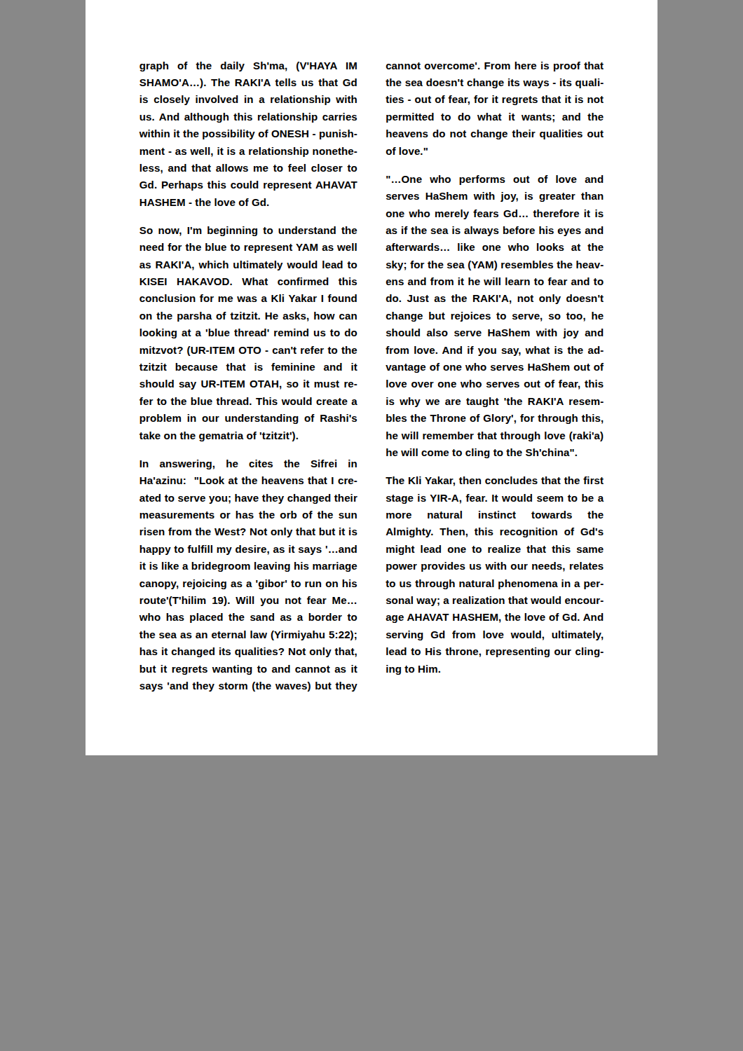graph of the daily Sh'ma, (V'HAYA IM SHAMO'A…). The RAKI'A tells us that Gd is closely involved in a relationship with us. And although this relationship carries within it the possibility of ONESH - punishment - as well, it is a relationship nonetheless, and that allows me to feel closer to Gd. Perhaps this could represent AHAVAT HASHEM - the love of Gd.
So now, I'm beginning to understand the need for the blue to represent YAM as well as RAKI'A, which ultimately would lead to KISEI HAKAVOD. What confirmed this conclusion for me was a Kli Yakar I found on the parsha of tzitzit. He asks, how can looking at a 'blue thread' remind us to do mitzvot? (UR-ITEM OTO - can't refer to the tzitzit because that is feminine and it should say UR-ITEM OTAH, so it must refer to the blue thread. This would create a problem in our understanding of Rashi's take on the gematria of 'tzitzit').
In answering, he cites the Sifrei in Ha'azinu: "Look at the heavens that I created to serve you; have they changed their measurements or has the orb of the sun risen from the West? Not only that but it is happy to fulfill my desire, as it says '…and it is like a bridegroom leaving his marriage canopy, rejoicing as a 'gibor' to run on his route'(T'hilim 19). Will you not fear Me… who has placed the sand as a border to the sea as an eternal law (Yirmiyahu 5:22); has it changed its qualities? Not only that, but it regrets wanting to and cannot as it says 'and they storm (the waves) but they cannot overcome'. From here is proof that the sea doesn't change its ways - its qualities - out of fear, for it regrets that it is not permitted to do what it wants; and the heavens do not change their qualities out of love."
"…One who performs out of love and serves HaShem with joy, is greater than one who merely fears Gd… therefore it is as if the sea is always before his eyes and afterwards… like one who looks at the sky; for the sea (YAM) resembles the heavens and from it he will learn to fear and to do. Just as the RAKI'A, not only doesn't change but rejoices to serve, so too, he should also serve HaShem with joy and from love. And if you say, what is the advantage of one who serves HaShem out of love over one who serves out of fear, this is why we are taught 'the RAKI'A resembles the Throne of Glory', for through this, he will remember that through love (raki'a) he will come to cling to the Sh'china".
The Kli Yakar, then concludes that the first stage is YIR-A, fear. It would seem to be a more natural instinct towards the Almighty. Then, this recognition of Gd's might lead one to realize that this same power provides us with our needs, relates to us through natural phenomena in a personal way; a realization that would encourage AHAVAT HASHEM, the love of Gd. And serving Gd from love would, ultimately, lead to His throne, representing our clinging to Him.